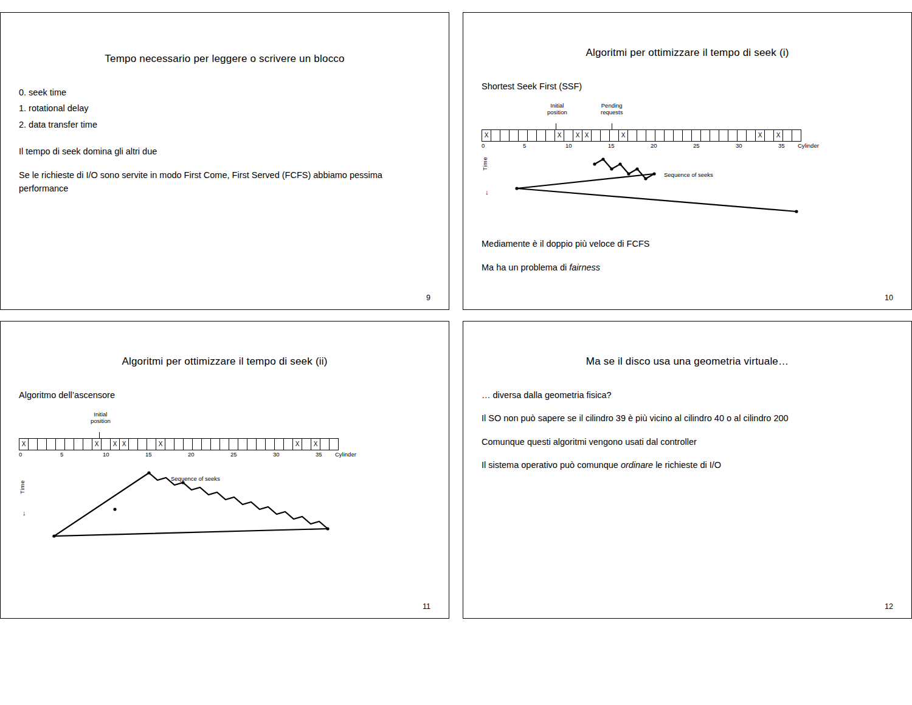Tempo necessario per leggere o scrivere un blocco
0. seek time
1. rotational delay
2. data transfer time
Il tempo di seek domina gli altri due
Se le richieste di I/O sono servite in modo First Come, First Served (FCFS) abbiamo pessima performance
9
Algoritmi per ottimizzare il tempo di seek (i)
Shortest Seek First (SSF)
Initial
position
Pending
requests
| X | | | | | | | | X | | X | X | | | | X | | | | | | | | | | | | | | | X | | X | | |
0 5 10 15 20 25 30 35 Cylinder
Time
↓
Sequence of seeks
Mediamente è il doppio più veloce di FCFS
Ma ha un problema di fairness
10
Algoritmi per ottimizzare il tempo di seek (ii)
Algoritmo dell’ascensore
Initial
position
| X | | | | | | | | X | | X | X | | | | X | | | | | | | | | | | | | | | X | | X | | |
0 5 10 15 20 25 30 35 Cylinder
Time
↓
Sequence of seeks
11
Ma se il disco usa una geometria virtuale…
… diversa dalla geometria fisica?
Il SO non può sapere se il cilindro 39 è più vicino al cilindro 40 o al cilindro 200
Comunque questi algoritmi vengono usati dal controller
Il sistema operativo può comunque ordinare le richieste di I/O
12